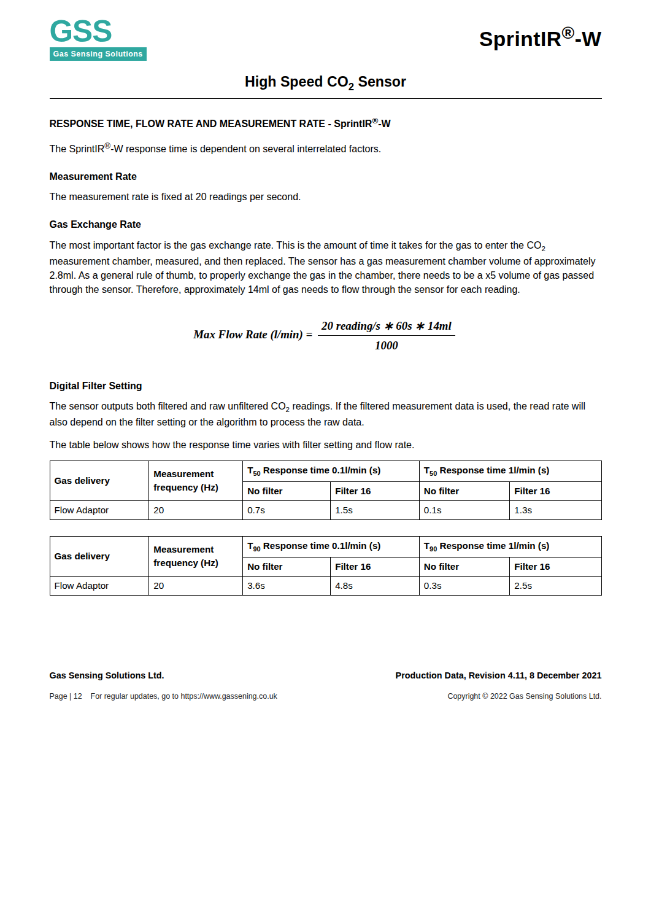GSS
Gas Sensing Solutions
SprintIR®-W
High Speed CO2 Sensor
RESPONSE TIME, FLOW RATE AND MEASUREMENT RATE - SprintIR®-W
The SprintIR®-W response time is dependent on several interrelated factors.
Measurement Rate
The measurement rate is fixed at 20 readings per second.
Gas Exchange Rate
The most important factor is the gas exchange rate. This is the amount of time it takes for the gas to enter the CO2 measurement chamber, measured, and then replaced. The sensor has a gas measurement chamber volume of approximately 2.8ml. As a general rule of thumb, to properly exchange the gas in the chamber, there needs to be a x5 volume of gas passed through the sensor. Therefore, approximately 14ml of gas needs to flow through the sensor for each reading.
Max Flow Rate (l/min) = 20 reading/s ∗ 60s ∗ 14ml 1000
Digital Filter Setting
The sensor outputs both filtered and raw unfiltered CO2 readings. If the filtered measurement data is used, the read rate will also depend on the filter setting or the algorithm to process the raw data.
The table below shows how the response time varies with filter setting and flow rate.
| Gas delivery | Measurement frequency (Hz) | T 50 Response time 0.1l/min (s) | T 50 Response time 1l/min (s) |
| --- | --- | --- | --- |
| No filter | Filter 16 | No filter | Filter 16 |
| Flow Adaptor | 20 | 0.7s | 1.5s | 0.1s | 1.3s |
| Gas delivery | Measurement frequency (Hz) | T 90 Response time 0.1l/min (s) | T 90 Response time 1l/min (s) |
| --- | --- | --- | --- |
| No filter | Filter 16 | No filter | Filter 16 |
| Flow Adaptor | 20 | 3.6s | 4.8s | 0.3s | 2.5s |
Gas Sensing Solutions Ltd. Production Data, Revision 4.11, 8 December 2021
Page | 12 For regular updates, go to https://www.gassening.co.uk Copyright © 2022 Gas Sensing Solutions Ltd.